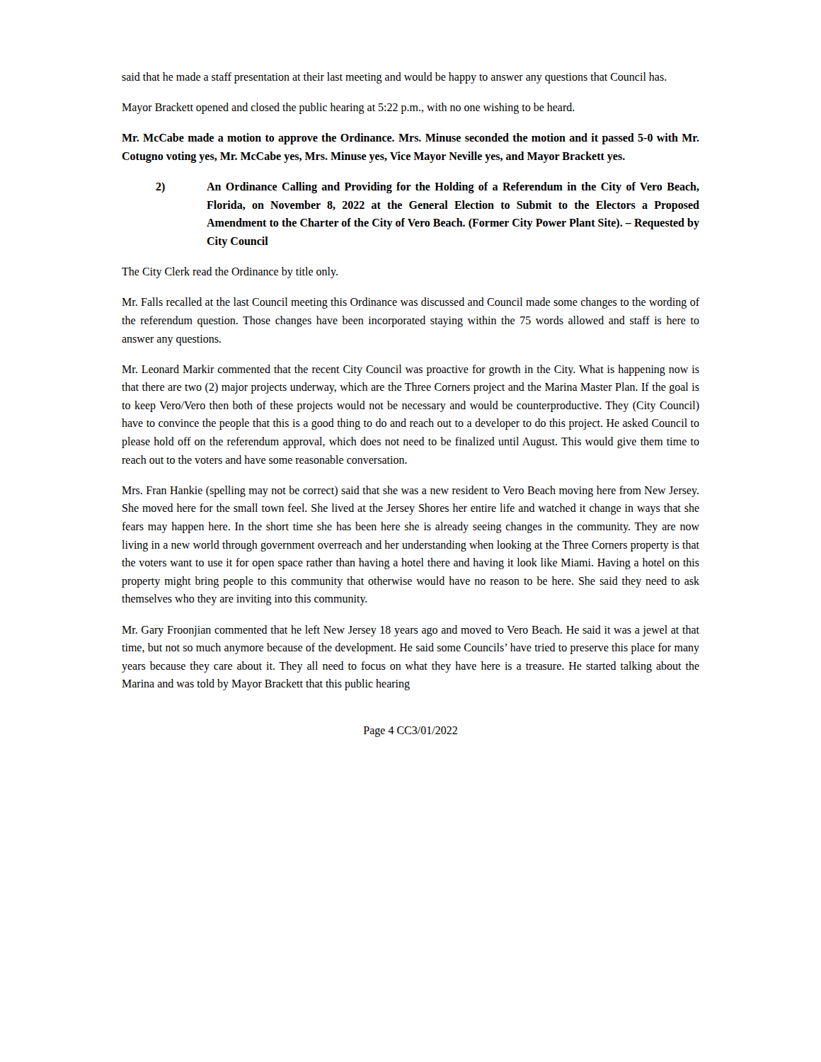said that he made a staff presentation at their last meeting and would be happy to answer any questions that Council has.
Mayor Brackett opened and closed the public hearing at 5:22 p.m., with no one wishing to be heard.
Mr. McCabe made a motion to approve the Ordinance. Mrs. Minuse seconded the motion and it passed 5-0 with Mr. Cotugno voting yes, Mr. McCabe yes, Mrs. Minuse yes, Vice Mayor Neville yes, and Mayor Brackett yes.
2)
An Ordinance Calling and Providing for the Holding of a Referendum in the City of Vero Beach, Florida, on November 8, 2022 at the General Election to Submit to the Electors a Proposed Amendment to the Charter of the City of Vero Beach. (Former City Power Plant Site). – Requested by City Council
The City Clerk read the Ordinance by title only.
Mr. Falls recalled at the last Council meeting this Ordinance was discussed and Council made some changes to the wording of the referendum question. Those changes have been incorporated staying within the 75 words allowed and staff is here to answer any questions.
Mr. Leonard Markir commented that the recent City Council was proactive for growth in the City. What is happening now is that there are two (2) major projects underway, which are the Three Corners project and the Marina Master Plan. If the goal is to keep Vero/Vero then both of these projects would not be necessary and would be counterproductive. They (City Council) have to convince the people that this is a good thing to do and reach out to a developer to do this project. He asked Council to please hold off on the referendum approval, which does not need to be finalized until August. This would give them time to reach out to the voters and have some reasonable conversation.
Mrs. Fran Hankie (spelling may not be correct) said that she was a new resident to Vero Beach moving here from New Jersey. She moved here for the small town feel. She lived at the Jersey Shores her entire life and watched it change in ways that she fears may happen here. In the short time she has been here she is already seeing changes in the community. They are now living in a new world through government overreach and her understanding when looking at the Three Corners property is that the voters want to use it for open space rather than having a hotel there and having it look like Miami. Having a hotel on this property might bring people to this community that otherwise would have no reason to be here. She said they need to ask themselves who they are inviting into this community.
Mr. Gary Froonjian commented that he left New Jersey 18 years ago and moved to Vero Beach. He said it was a jewel at that time, but not so much anymore because of the development. He said some Councils’ have tried to preserve this place for many years because they care about it. They all need to focus on what they have here is a treasure. He started talking about the Marina and was told by Mayor Brackett that this public hearing
Page 4 CC3/01/2022